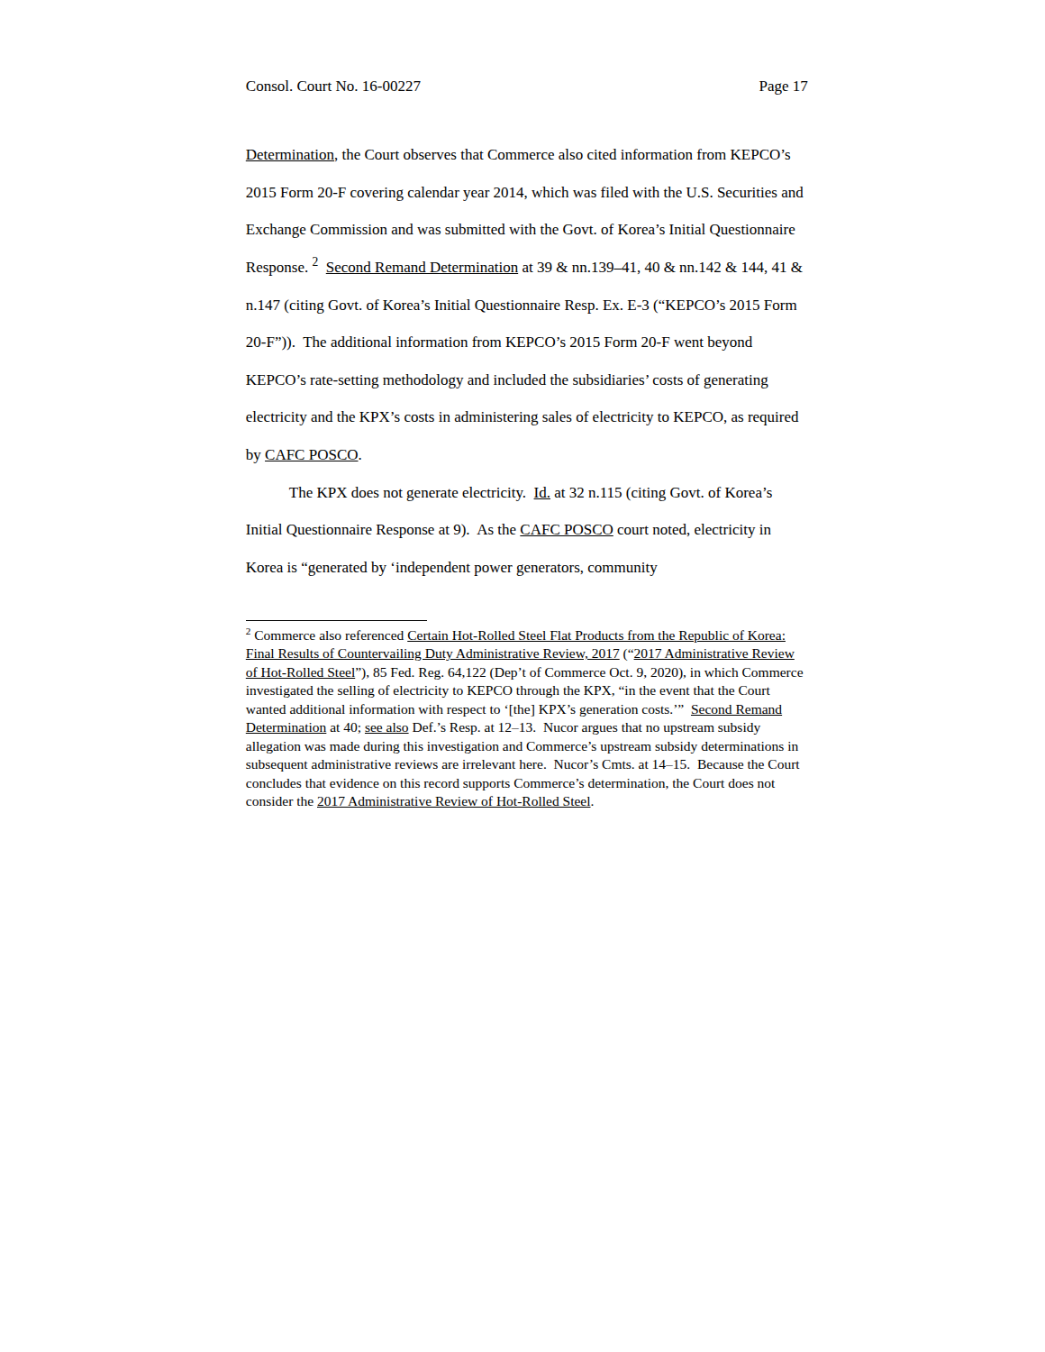Consol. Court No. 16-00227 Page 17
Determination, the Court observes that Commerce also cited information from KEPCO’s 2015 Form 20-F covering calendar year 2014, which was filed with the U.S. Securities and Exchange Commission and was submitted with the Govt. of Korea’s Initial Questionnaire Response. 2 Second Remand Determination at 39 & nn.139–41, 40 & nn.142 & 144, 41 & n.147 (citing Govt. of Korea’s Initial Questionnaire Resp. Ex. E-3 (“KEPCO’s 2015 Form 20-F”)). The additional information from KEPCO’s 2015 Form 20-F went beyond KEPCO’s rate-setting methodology and included the subsidiaries’ costs of generating electricity and the KPX’s costs in administering sales of electricity to KEPCO, as required by CAFC POSCO.
The KPX does not generate electricity. Id. at 32 n.115 (citing Govt. of Korea’s Initial Questionnaire Response at 9). As the CAFC POSCO court noted, electricity in Korea is “generated by ‘independent power generators, community
2 Commerce also referenced Certain Hot-Rolled Steel Flat Products from the Republic of Korea: Final Results of Countervailing Duty Administrative Review, 2017 (“2017 Administrative Review of Hot-Rolled Steel”), 85 Fed. Reg. 64,122 (Dep’t of Commerce Oct. 9, 2020), in which Commerce investigated the selling of electricity to KEPCO through the KPX, “in the event that the Court wanted additional information with respect to ‘[the] KPX’s generation costs.’” Second Remand Determination at 40; see also Def.’s Resp. at 12–13. Nucor argues that no upstream subsidy allegation was made during this investigation and Commerce’s upstream subsidy determinations in subsequent administrative reviews are irrelevant here. Nucor’s Cmts. at 14–15. Because the Court concludes that evidence on this record supports Commerce’s determination, the Court does not consider the 2017 Administrative Review of Hot-Rolled Steel.